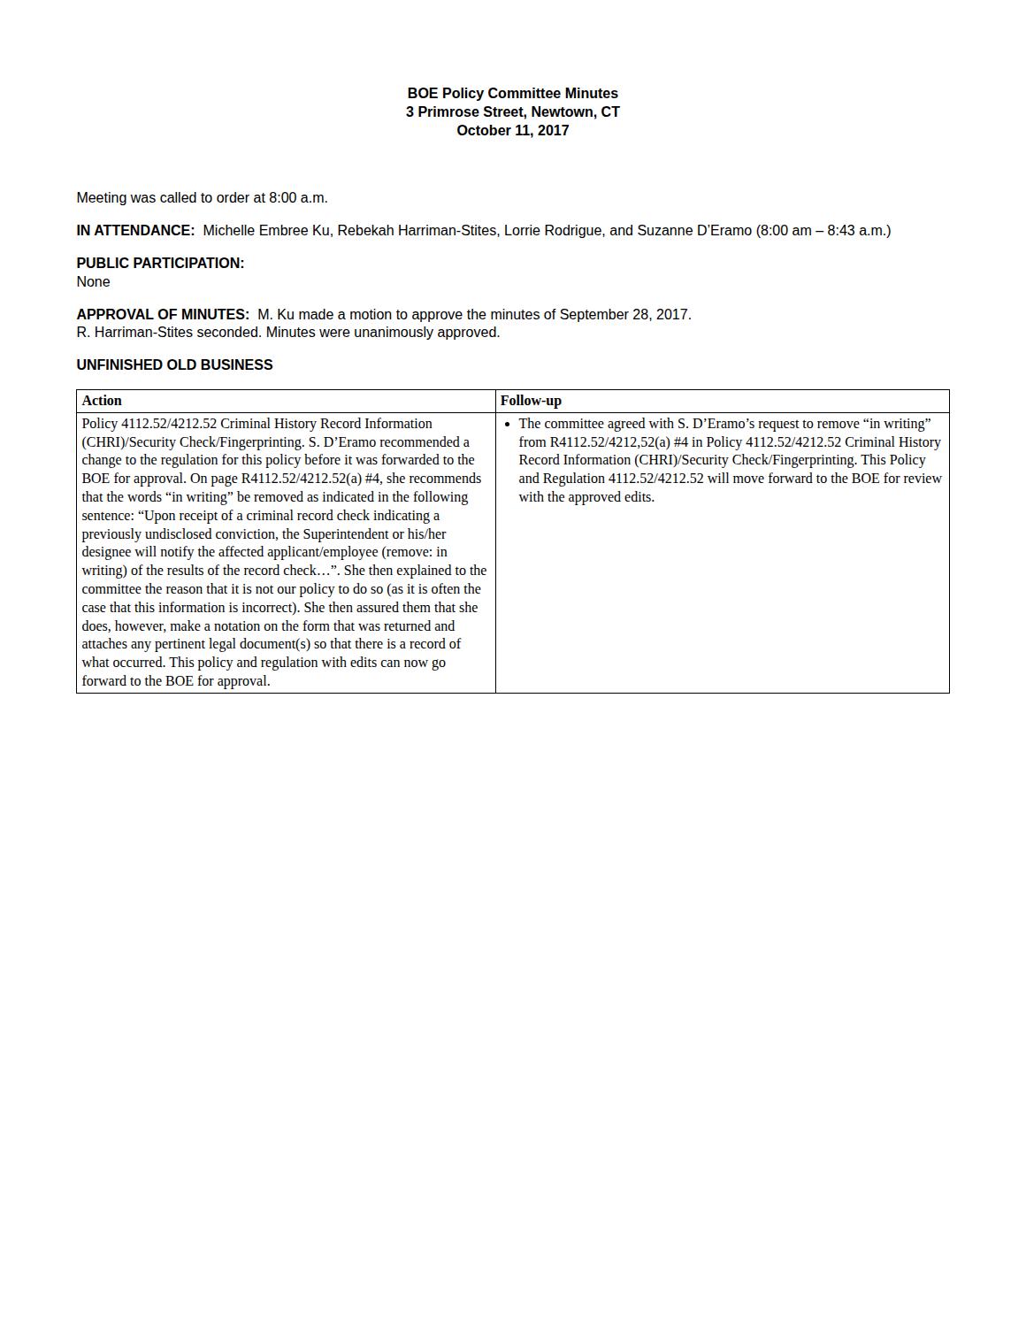BOE Policy Committee Minutes
3 Primrose Street, Newtown, CT
October 11, 2017
Meeting was called to order at 8:00 a.m.
IN ATTENDANCE: Michelle Embree Ku, Rebekah Harriman-Stites, Lorrie Rodrigue, and Suzanne D’Eramo (8:00 am – 8:43 a.m.)
PUBLIC PARTICIPATION:
None
APPROVAL OF MINUTES: M. Ku made a motion to approve the minutes of September 28, 2017.
R. Harriman-Stites seconded. Minutes were unanimously approved.
UNFINISHED OLD BUSINESS
| Action | Follow-up |
| --- | --- |
| Policy 4112.52/4212.52 Criminal History Record Information (CHRI)/Security Check/Fingerprinting. S. D’Eramo recommended a change to the regulation for this policy before it was forwarded to the BOE for approval. On page R4112.52/4212.52(a) #4, she recommends that the words “in writing” be removed as indicated in the following sentence: “Upon receipt of a criminal record check indicating a previously undisclosed conviction, the Superintendent or his/her designee will notify the affected applicant/employee (remove: in writing) of the results of the record check…”. She then explained to the committee the reason that it is not our policy to do so (as it is often the case that this information is incorrect). She then assured them that she does, however, make a notation on the form that was returned and attaches any pertinent legal document(s) so that there is a record of what occurred. This policy and regulation with edits can now go forward to the BOE for approval. | The committee agreed with S. D’Eramo’s request to remove “in writing” from R4112.52/4212,52(a) #4 in Policy 4112.52/4212.52 Criminal History Record Information (CHRI)/Security Check/Fingerprinting. This Policy and Regulation 4112.52/4212.52 will move forward to the BOE for review with the approved edits. |